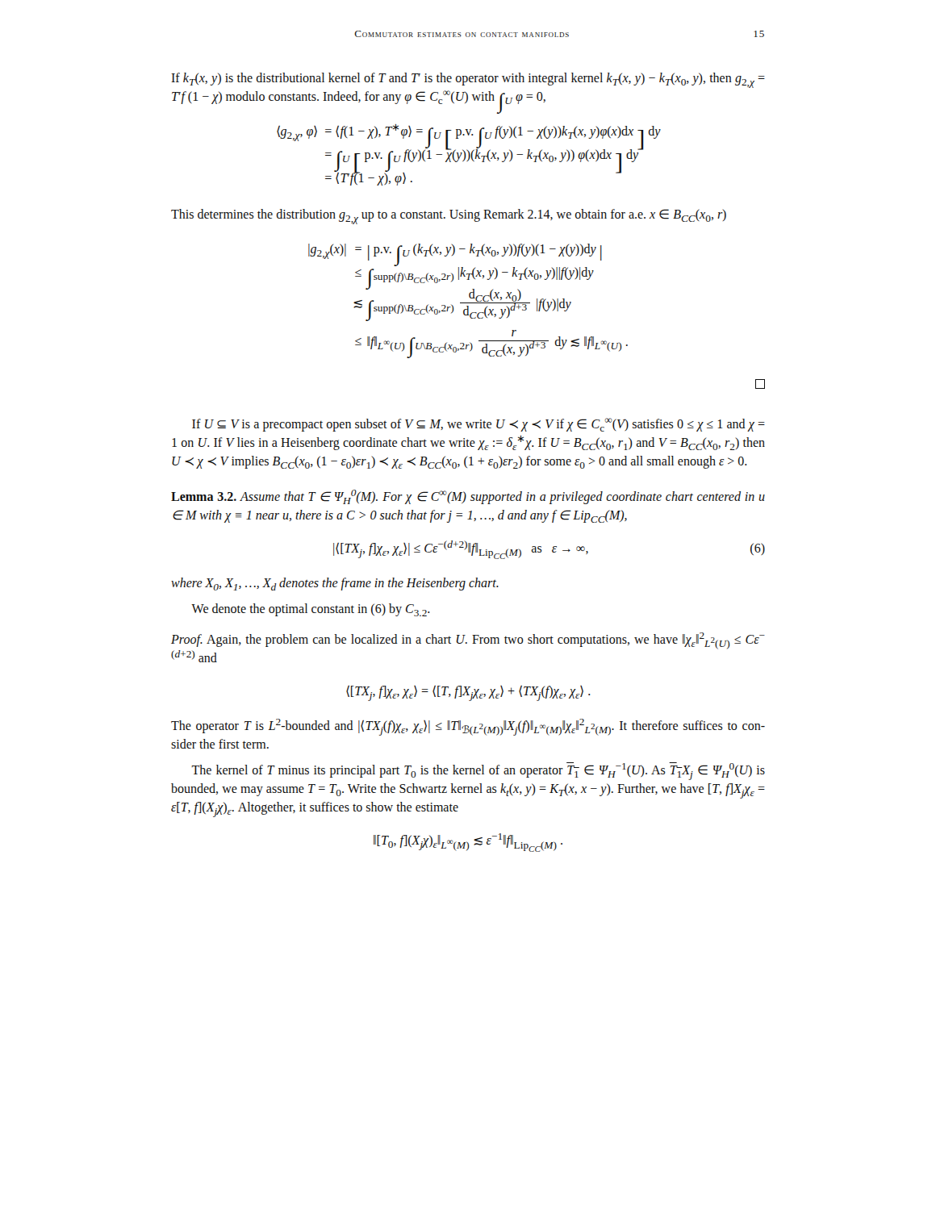Commutator estimates on contact manifolds 15
If kT(x, y) is the distributional kernel of T and T′ is the operator with integral kernel kT(x, y) − kT(x0, y), then g2,χ = T′f (1 − χ) modulo constants. Indeed, for any φ ∈ Cc∞(U) with ∫U φ = 0,
⟨g2,χ, φ⟩ = ⟨f(1 − χ), T∗φ⟩ = ∫U [ p.v. ∫U f(y)(1 − χ(y))kT(x, y)φ(x)dx ] dy
= ∫U [ p.v. ∫U f(y)(1 − χ(y))(kT(x, y) − kT(x0, y)) φ(x)dx ] dy
= ⟨T′f(1 − χ), φ⟩ .
This determines the distribution g2,χ up to a constant. Using Remark 2.14, we obtain for a.e. x ∈ BCC(x0, r)
|g2,χ(x)| = | p.v. ∫U (kT(x, y) − kT(x0, y))f(y)(1 − χ(y))dy |
≤ ∫supp(f)\BCC(x0,2r) |kT(x, y) − kT(x0, y)||f(y)|dy
≲ ∫supp(f)\BCC(x0,2r) dCC(x, x0) dCC(x, y)d+3 |f(y)|dy
≤ ‖f‖L∞(U) ∫U\BCC(x0,2r) rdCC(x, y)d+3 dy ≲ ‖f‖L∞(U) .
If U ⊆ V is a precompact open subset of V ⊆ M, we write U ≺ χ ≺ V if χ ∈ Cc∞(V) satisfies 0 ≤ χ ≤ 1 and χ = 1 on U. If V lies in a Heisenberg coordinate chart we write χε := δε∗χ. If U = BCC(x0, r1) and V = BCC(x0, r2) then U ≺ χ ≺ V implies BCC(x0, (1 − ε0)εr1) ≺ χε ≺ BCC(x0, (1 + ε0)εr2) for some ε0 > 0 and all small enough ε > 0.
Lemma 3.2. Assume that T ∈ ΨH0(M). For χ ∈ C∞(M) supported in a privileged coordinate chart centered in u ∈ M with χ ≡ 1 near u, there is a C > 0 such that for j = 1, …, d and any f ∈ LipCC(M),
(6) |⟨[TXj, f]χε, χε⟩| ≤ Cε−(d+2)‖f‖LipCC(M) as ε → ∞,
where X0, X1, …, Xd denotes the frame in the Heisenberg chart.
We denote the optimal constant in (6) by C3.2.
Proof. Again, the problem can be localized in a chart U. From two short computations, we have ‖χε‖2L2(U) ≤ Cε−(d+2) and
⟨[TXj, f]χε, χε⟩ = ⟨[T, f]Xjχε, χε⟩ + ⟨TXj(f)χε, χε⟩ .
The operator T is L2-bounded and |⟨TXj(f)χε, χε⟩| ≤ ‖T‖ℬ(L2(M))‖Xj(f)‖L∞(M)‖χε‖2L2(M). It therefore suffices to consider the first term.
The kernel of T minus its principal part T0 is the kernel of an operator T1 ∈ ΨH−1(U). As T1 Xj ∈ ΨH0(U) is bounded, we may assume T = T0. Write the Schwartz kernel as kt(x, y) = KT(x, x − y). Further, we have [T, f]Xjχε = ε[T, f](Xjχ)ε. Altogether, it suffices to show the estimate
‖[T0, f](Xjχ)ε‖L∞(M) ≲ ε−1‖f‖LipCC(M) .